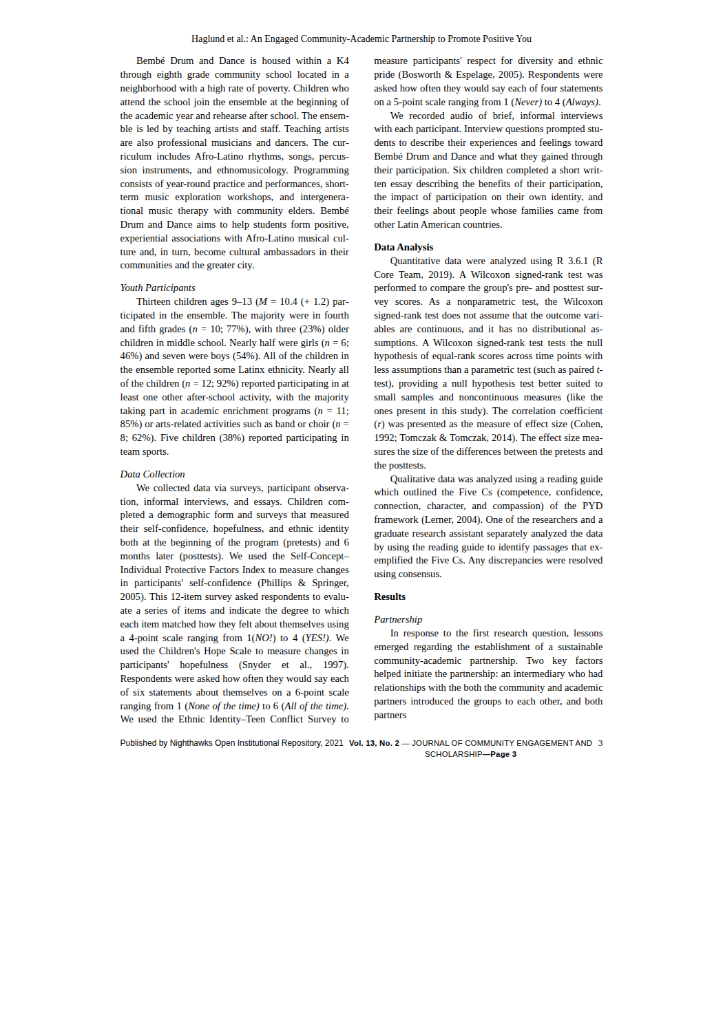Haglund et al.: An Engaged Community-Academic Partnership to Promote Positive You
Bembé Drum and Dance is housed within a K4 through eighth grade community school located in a neighborhood with a high rate of poverty. Children who attend the school join the ensemble at the beginning of the academic year and rehearse after school. The ensemble is led by teaching artists and staff. Teaching artists are also professional musicians and dancers. The curriculum includes Afro-Latino rhythms, songs, percussion instruments, and ethnomusicology. Programming consists of year-round practice and performances, short-term music exploration workshops, and intergenerational music therapy with community elders. Bembé Drum and Dance aims to help students form positive, experiential associations with Afro-Latino musical culture and, in turn, become cultural ambassadors in their communities and the greater city.
Youth Participants
Thirteen children ages 9–13 (M = 10.4 (+ 1.2) participated in the ensemble. The majority were in fourth and fifth grades (n = 10; 77%), with three (23%) older children in middle school. Nearly half were girls (n = 6; 46%) and seven were boys (54%). All of the children in the ensemble reported some Latinx ethnicity. Nearly all of the children (n = 12; 92%) reported participating in at least one other after-school activity, with the majority taking part in academic enrichment programs (n = 11; 85%) or arts-related activities such as band or choir (n = 8; 62%). Five children (38%) reported participating in team sports.
Data Collection
We collected data via surveys, participant observation, informal interviews, and essays. Children completed a demographic form and surveys that measured their self-confidence, hopefulness, and ethnic identity both at the beginning of the program (pretests) and 6 months later (posttests). We used the Self-Concept–Individual Protective Factors Index to measure changes in participants' self-confidence (Phillips & Springer, 2005). This 12-item survey asked respondents to evaluate a series of items and indicate the degree to which each item matched how they felt about themselves using a 4-point scale ranging from 1(NO!) to 4 (YES!). We used the Children's Hope Scale to measure changes in participants' hopefulness (Snyder et al., 1997). Respondents were asked how often they would say each of six statements about themselves on a 6-point scale ranging from 1 (None of the time) to 6 (All of the time). We used the Ethnic Identity–Teen Conflict Survey to measure participants' respect for diversity and ethnic pride (Bosworth & Espelage, 2005). Respondents were asked how often they would say each of four statements on a 5-point scale ranging from 1 (Never) to 4 (Always).
We recorded audio of brief, informal interviews with each participant. Interview questions prompted students to describe their experiences and feelings toward Bembé Drum and Dance and what they gained through their participation. Six children completed a short written essay describing the benefits of their participation, the impact of participation on their own identity, and their feelings about people whose families came from other Latin American countries.
Data Analysis
Quantitative data were analyzed using R 3.6.1 (R Core Team, 2019). A Wilcoxon signed-rank test was performed to compare the group's pre- and posttest survey scores. As a nonparametric test, the Wilcoxon signed-rank test does not assume that the outcome variables are continuous, and it has no distributional assumptions. A Wilcoxon signed-rank test tests the null hypothesis of equal-rank scores across time points with less assumptions than a parametric test (such as paired t-test), providing a null hypothesis test better suited to small samples and noncontinuous measures (like the ones present in this study). The correlation coefficient (r) was presented as the measure of effect size (Cohen, 1992; Tomczak & Tomczak, 2014). The effect size measures the size of the differences between the pretests and the posttests.
Qualitative data was analyzed using a reading guide which outlined the Five Cs (competence, confidence, connection, character, and compassion) of the PYD framework (Lerner, 2004). One of the researchers and a graduate research assistant separately analyzed the data by using the reading guide to identify passages that exemplified the Five Cs. Any discrepancies were resolved using consensus.
Results
Partnership
In response to the first research question, lessons emerged regarding the establishment of a sustainable community-academic partnership. Two key factors helped initiate the partnership: an intermediary who had relationships with the both the community and academic partners introduced the groups to each other, and both partners
Published by Nighthawks Open Institutional Repository, 2021
Vol. 13, No. 2 — JOURNAL OF COMMUNITY ENGAGEMENT AND SCHOLARSHIP—Page 3
3